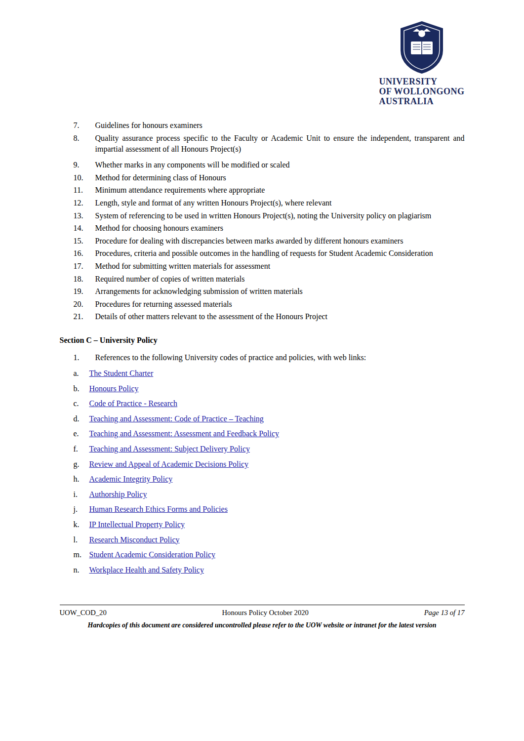UNIVERSITY
OF WOLLONGONG
AUSTRALIA
7. Guidelines for honours examiners
8. Quality assurance process specific to the Faculty or Academic Unit to ensure the independent, transparent and impartial assessment of all Honours Project(s)
9. Whether marks in any components will be modified or scaled
10. Method for determining class of Honours
11. Minimum attendance requirements where appropriate
12. Length, style and format of any written Honours Project(s), where relevant
13. System of referencing to be used in written Honours Project(s), noting the University policy on plagiarism
14. Method for choosing honours examiners
15. Procedure for dealing with discrepancies between marks awarded by different honours examiners
16. Procedures, criteria and possible outcomes in the handling of requests for Student Academic Consideration
17. Method for submitting written materials for assessment
18. Required number of copies of written materials
19. Arrangements for acknowledging submission of written materials
20. Procedures for returning assessed materials
21. Details of other matters relevant to the assessment of the Honours Project
Section C – University Policy
1. References to the following University codes of practice and policies, with web links:
a. The Student Charter
b. Honours Policy
c. Code of Practice - Research
d. Teaching and Assessment: Code of Practice – Teaching
e. Teaching and Assessment: Assessment and Feedback Policy
f. Teaching and Assessment: Subject Delivery Policy
g. Review and Appeal of Academic Decisions Policy
h. Academic Integrity Policy
i. Authorship Policy
j. Human Research Ethics Forms and Policies
k. IP Intellectual Property Policy
l. Research Misconduct Policy
m. Student Academic Consideration Policy
n. Workplace Health and Safety Policy
UOW_COD_20
Honours Policy October 2020
Page 13 of 17
Hardcopies of this document are considered uncontrolled please refer to the UOW website or intranet for the latest version